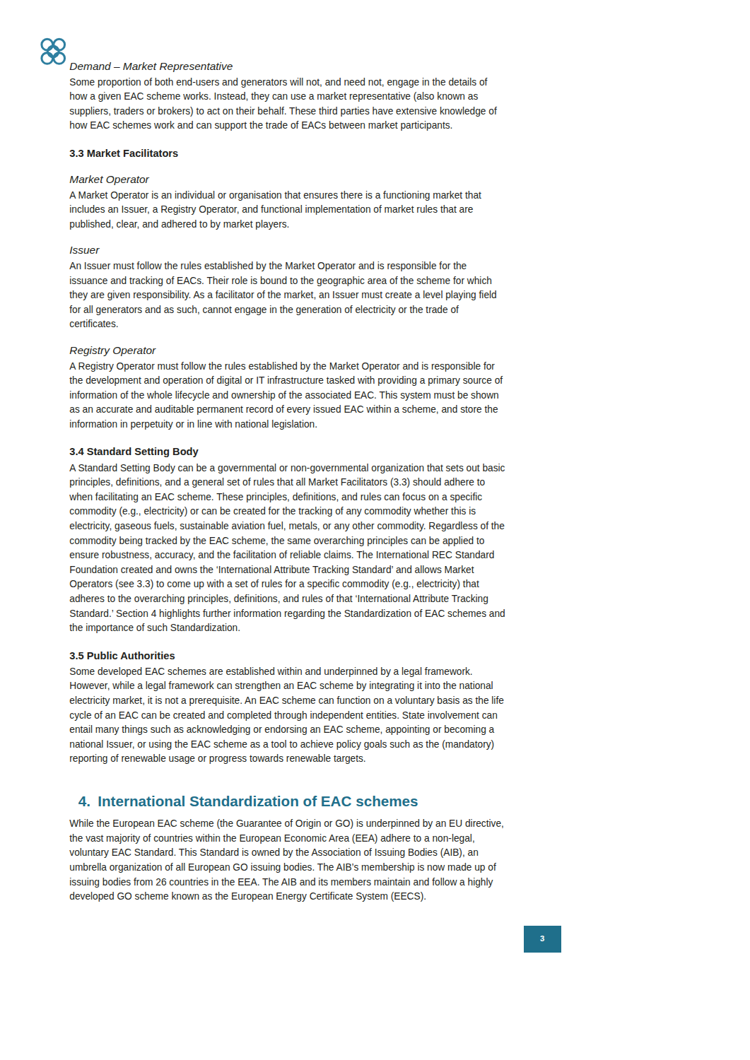Demand – Market Representative
Some proportion of both end-users and generators will not, and need not, engage in the details of how a given EAC scheme works. Instead, they can use a market representative (also known as suppliers, traders or brokers) to act on their behalf. These third parties have extensive knowledge of how EAC schemes work and can support the trade of EACs between market participants.
3.3 Market Facilitators
Market Operator
A Market Operator is an individual or organisation that ensures there is a functioning market that includes an Issuer, a Registry Operator, and functional implementation of market rules that are published, clear, and adhered to by market players.
Issuer
An Issuer must follow the rules established by the Market Operator and is responsible for the issuance and tracking of EACs. Their role is bound to the geographic area of the scheme for which they are given responsibility. As a facilitator of the market, an Issuer must create a level playing field for all generators and as such, cannot engage in the generation of electricity or the trade of certificates.
Registry Operator
A Registry Operator must follow the rules established by the Market Operator and is responsible for the development and operation of digital or IT infrastructure tasked with providing a primary source of information of the whole lifecycle and ownership of the associated EAC. This system must be shown as an accurate and auditable permanent record of every issued EAC within a scheme, and store the information in perpetuity or in line with national legislation.
3.4 Standard Setting Body
A Standard Setting Body can be a governmental or non-governmental organization that sets out basic principles, definitions, and a general set of rules that all Market Facilitators (3.3) should adhere to when facilitating an EAC scheme. These principles, definitions, and rules can focus on a specific commodity (e.g., electricity) or can be created for the tracking of any commodity whether this is electricity, gaseous fuels, sustainable aviation fuel, metals, or any other commodity. Regardless of the commodity being tracked by the EAC scheme, the same overarching principles can be applied to ensure robustness, accuracy, and the facilitation of reliable claims. The International REC Standard Foundation created and owns the ‘International Attribute Tracking Standard’ and allows Market Operators (see 3.3) to come up with a set of rules for a specific commodity (e.g., electricity) that adheres to the overarching principles, definitions, and rules of that ‘International Attribute Tracking Standard.’ Section 4 highlights further information regarding the Standardization of EAC schemes and the importance of such Standardization.
3.5 Public Authorities
Some developed EAC schemes are established within and underpinned by a legal framework. However, while a legal framework can strengthen an EAC scheme by integrating it into the national electricity market, it is not a prerequisite. An EAC scheme can function on a voluntary basis as the life cycle of an EAC can be created and completed through independent entities. State involvement can entail many things such as acknowledging or endorsing an EAC scheme, appointing or becoming a national Issuer, or using the EAC scheme as a tool to achieve policy goals such as the (mandatory) reporting of renewable usage or progress towards renewable targets.
4. International Standardization of EAC schemes
While the European EAC scheme (the Guarantee of Origin or GO) is underpinned by an EU directive, the vast majority of countries within the European Economic Area (EEA) adhere to a non-legal, voluntary EAC Standard. This Standard is owned by the Association of Issuing Bodies (AIB), an umbrella organization of all European GO issuing bodies. The AIB’s membership is now made up of issuing bodies from 26 countries in the EEA. The AIB and its members maintain and follow a highly developed GO scheme known as the European Energy Certificate System (EECS).
3